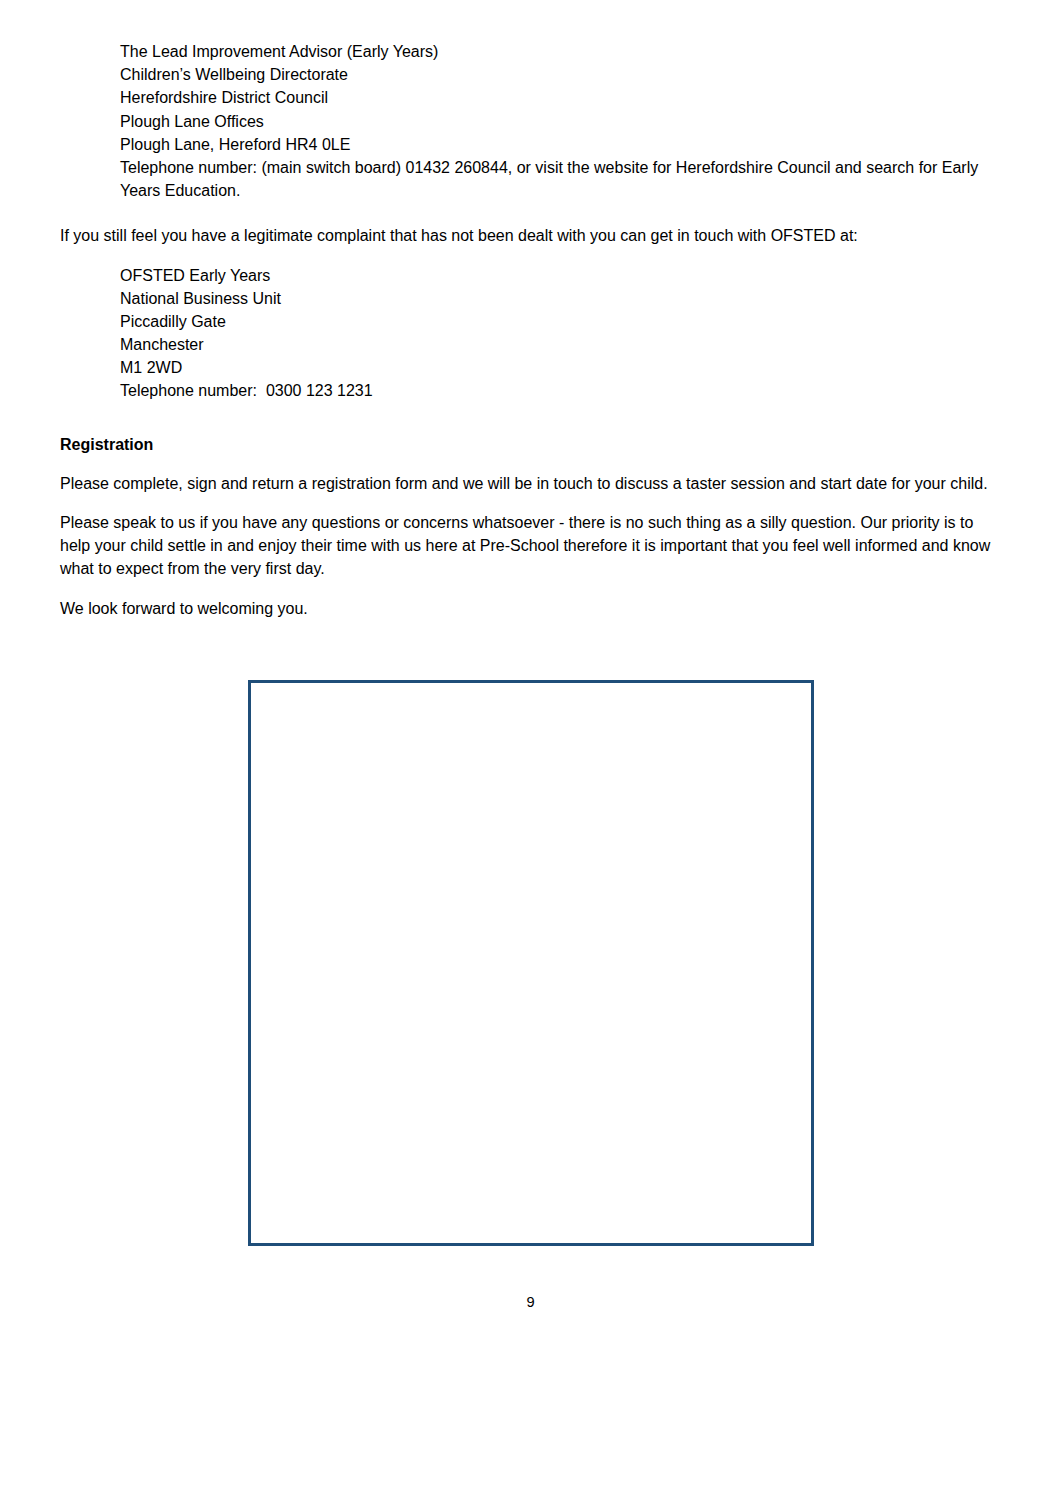The Lead Improvement Advisor (Early Years)
Children’s Wellbeing Directorate
Herefordshire District Council
Plough Lane Offices
Plough Lane, Hereford HR4 0LE
Telephone number: (main switch board) 01432 260844, or visit the website for Herefordshire Council and search for Early Years Education.
If you still feel you have a legitimate complaint that has not been dealt with you can get in touch with OFSTED at:
OFSTED Early Years
National Business Unit
Piccadilly Gate
Manchester
M1 2WD
Telephone number: 0300 123 1231
Registration
Please complete, sign and return a registration form and we will be in touch to discuss a taster session and start date for your child.
Please speak to us if you have any questions or concerns whatsoever - there is no such thing as a silly question. Our priority is to help your child settle in and enjoy their time with us here at Pre-School therefore it is important that you feel well informed and know what to expect from the very first day.
We look forward to welcoming you.
9